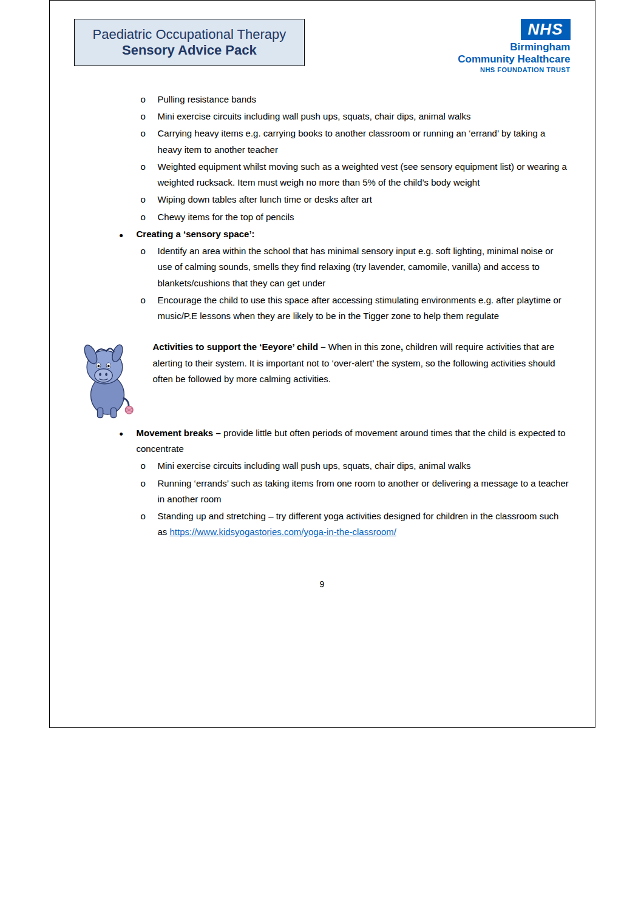Paediatric Occupational Therapy
Sensory Advice Pack
NHS
Birmingham
Community Healthcare
NHS FOUNDATION TRUST
Pulling resistance bands
Mini exercise circuits including wall push ups, squats, chair dips, animal walks
Carrying heavy items e.g. carrying books to another classroom or running an ‘errand’ by taking a heavy item to another teacher
Weighted equipment whilst moving such as a weighted vest (see sensory equipment list) or wearing a weighted rucksack. Item must weigh no more than 5% of the child’s body weight
Wiping down tables after lunch time or desks after art
Chewy items for the top of pencils
Creating a ‘sensory space’:
Identify an area within the school that has minimal sensory input e.g. soft lighting, minimal noise or use of calming sounds, smells they find relaxing (try lavender, camomile, vanilla) and access to blankets/cushions that they can get under
Encourage the child to use this space after accessing stimulating environments e.g. after playtime or music/P.E lessons when they are likely to be in the Tigger zone to help them regulate
Activities to support the ‘Eeyore’ child – When in this zone, children will require activities that are alerting to their system. It is important not to ‘over-alert’ the system, so the following activities should often be followed by more calming activities.
Movement breaks – provide little but often periods of movement around times that the child is expected to concentrate
Mini exercise circuits including wall push ups, squats, chair dips, animal walks
Running ‘errands’ such as taking items from one room to another or delivering a message to a teacher in another room
Standing up and stretching – try different yoga activities designed for children in the classroom such as https://www.kidsyogastories.com/yoga-in-the-classroom/
9